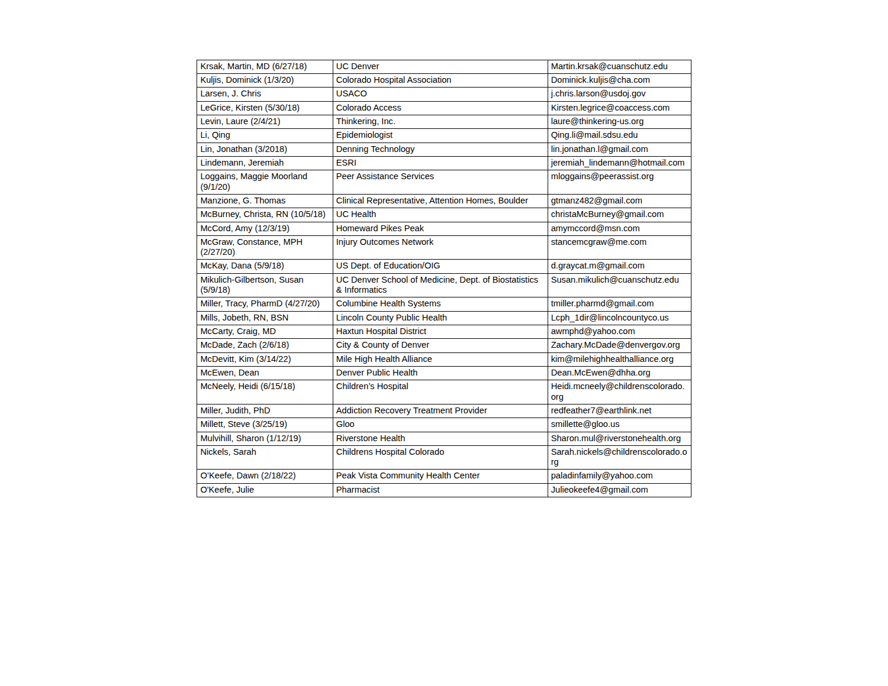| Krsak, Martin, MD (6/27/18) | UC Denver | Martin.krsak@cuanschutz.edu |
| Kuljis, Dominick (1/3/20) | Colorado Hospital Association | Dominick.kuljis@cha.com |
| Larsen, J. Chris | USACO | j.chris.larson@usdoj.gov |
| LeGrice, Kirsten (5/30/18) | Colorado Access | Kirsten.legrice@coaccess.com |
| Levin, Laure (2/4/21) | Thinkering, Inc. | laure@thinkering-us.org |
| Li, Qing | Epidemiologist | Qing.li@mail.sdsu.edu |
| Lin, Jonathan (3/2018) | Denning Technology | lin.jonathan.l@gmail.com |
| Lindemann, Jeremiah | ESRI | jeremiah_lindemann@hotmail.com |
| Loggains, Maggie Moorland (9/1/20) | Peer Assistance Services | mloggains@peerassist.org |
| Manzione, G. Thomas | Clinical Representative, Attention Homes, Boulder | gtmanz482@gmail.com |
| McBurney, Christa, RN (10/5/18) | UC Health | christaMcBurney@gmail.com |
| McCord, Amy (12/3/19) | Homeward Pikes Peak | amymccord@msn.com |
| McGraw, Constance, MPH (2/27/20) | Injury Outcomes Network | stancemcgraw@me.com |
| McKay, Dana (5/9/18) | US Dept. of Education/OIG | d.graycat.m@gmail.com |
| Mikulich-Gilbertson, Susan (5/9/18) | UC Denver School of Medicine, Dept. of Biostatistics & Informatics | Susan.mikulich@cuanschutz.edu |
| Miller, Tracy, PharmD (4/27/20) | Columbine Health Systems | tmiller.pharmd@gmail.com |
| Mills, Jobeth, RN, BSN | Lincoln County Public Health | Lcph_1dir@lincolncountyco.us |
| McCarty, Craig, MD | Haxtun Hospital District | awmphd@yahoo.com |
| McDade, Zach (2/6/18) | City & County of Denver | Zachary.McDade@denvergov.org |
| McDevitt, Kim (3/14/22) | Mile High Health Alliance | kim@milehighhealthalliance.org |
| McEwen, Dean | Denver Public Health | Dean.McEwen@dhha.org |
| McNeely, Heidi (6/15/18) | Children’s Hospital | Heidi.mcneely@childrenscolorado.org |
| Miller, Judith, PhD | Addiction Recovery Treatment Provider | redfeather7@earthlink.net |
| Millett, Steve (3/25/19) | Gloo | smillette@gloo.us |
| Mulvihill, Sharon (1/12/19) | Riverstone Health | Sharon.mul@riverstonehealth.org |
| Nickels, Sarah | Childrens Hospital Colorado | Sarah.nickels@childrenscolorado.org |
| O’Keefe, Dawn (2/18/22) | Peak Vista Community Health Center | paladinfamily@yahoo.com |
| O'Keefe, Julie | Pharmacist | Julieokeefe4@gmail.com |